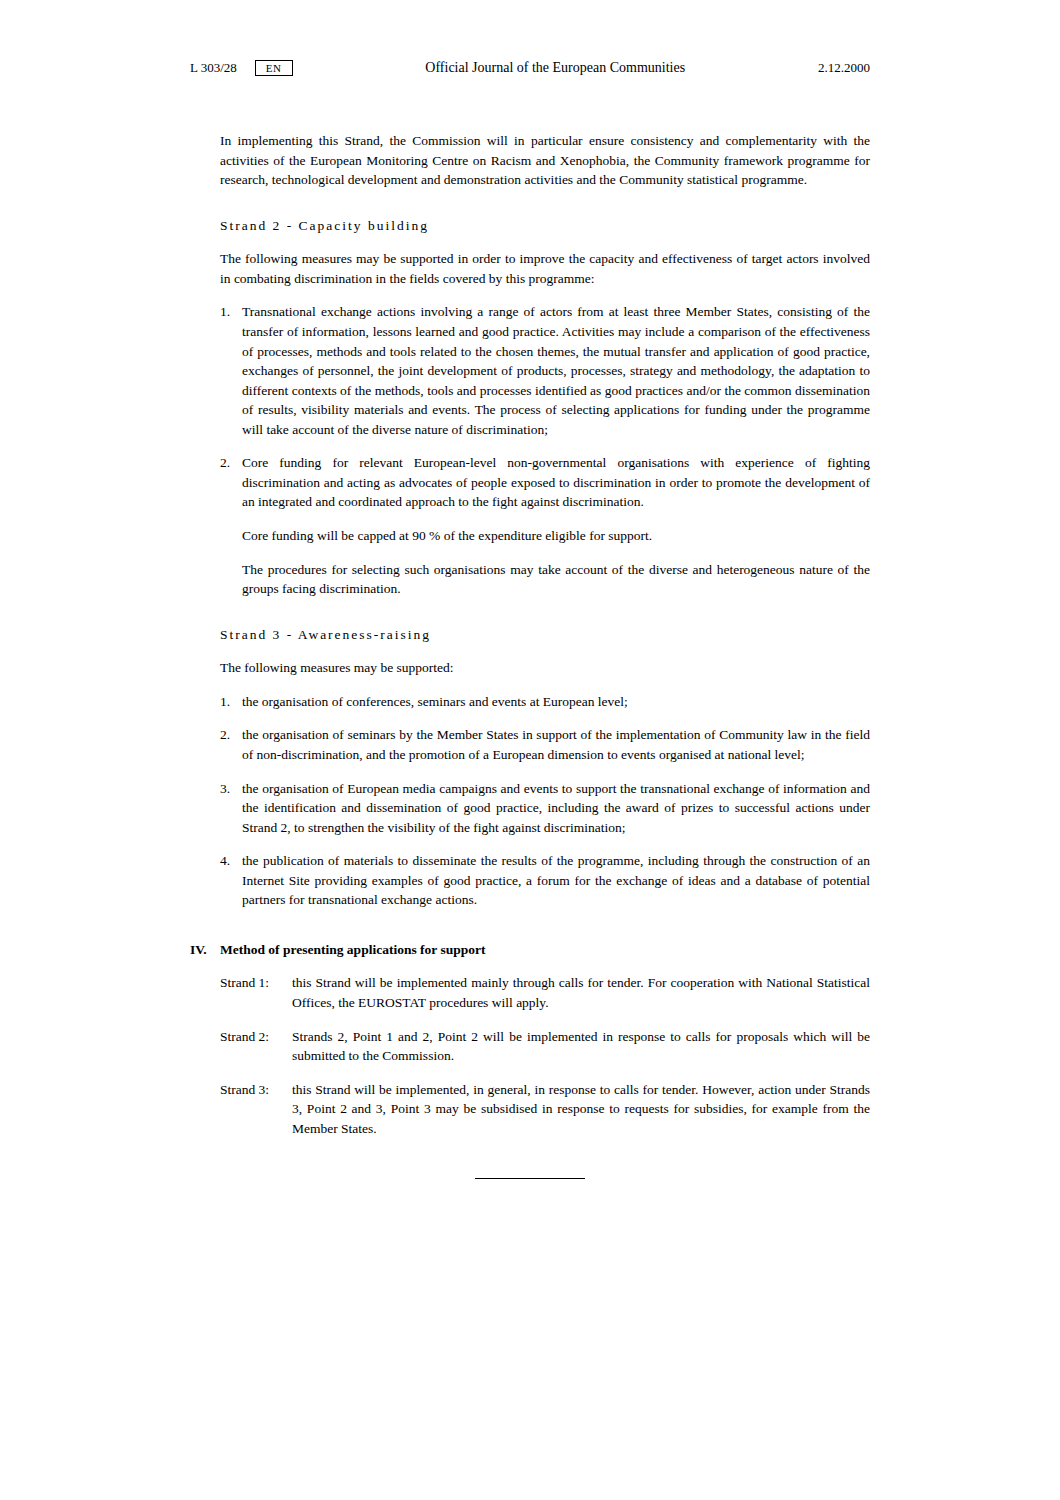L 303/28 EN
Official Journal of the European Communities
2.12.2000
In implementing this Strand, the Commission will in particular ensure consistency and complementarity with the activities of the European Monitoring Centre on Racism and Xenophobia, the Community framework programme for research, technological development and demonstration activities and the Community statistical programme.
Strand 2 - Capacity building
The following measures may be supported in order to improve the capacity and effectiveness of target actors involved in combating discrimination in the fields covered by this programme:
Transnational exchange actions involving a range of actors from at least three Member States, consisting of the transfer of information, lessons learned and good practice. Activities may include a comparison of the effectiveness of processes, methods and tools related to the chosen themes, the mutual transfer and application of good practice, exchanges of personnel, the joint development of products, processes, strategy and methodology, the adaptation to different contexts of the methods, tools and processes identified as good practices and/or the common dissemination of results, visibility materials and events. The process of selecting applications for funding under the programme will take account of the diverse nature of discrimination;
Core funding for relevant European-level non-governmental organisations with experience of fighting discrimination and acting as advocates of people exposed to discrimination in order to promote the development of an integrated and coordinated approach to the fight against discrimination.
Core funding will be capped at 90 % of the expenditure eligible for support.
The procedures for selecting such organisations may take account of the diverse and heterogeneous nature of the groups facing discrimination.
Strand 3 - Awareness-raising
The following measures may be supported:
the organisation of conferences, seminars and events at European level;
the organisation of seminars by the Member States in support of the implementation of Community law in the field of non-discrimination, and the promotion of a European dimension to events organised at national level;
the organisation of European media campaigns and events to support the transnational exchange of information and the identification and dissemination of good practice, including the award of prizes to successful actions under Strand 2, to strengthen the visibility of the fight against discrimination;
the publication of materials to disseminate the results of the programme, including through the construction of an Internet Site providing examples of good practice, a forum for the exchange of ideas and a database of potential partners for transnational exchange actions.
IV. Method of presenting applications for support
Strand 1:
this Strand will be implemented mainly through calls for tender. For cooperation with National Statistical Offices, the EUROSTAT procedures will apply.
Strand 2:
Strands 2, Point 1 and 2, Point 2 will be implemented in response to calls for proposals which will be submitted to the Commission.
Strand 3:
this Strand will be implemented, in general, in response to calls for tender. However, action under Strands 3, Point 2 and 3, Point 3 may be subsidised in response to requests for subsidies, for example from the Member States.